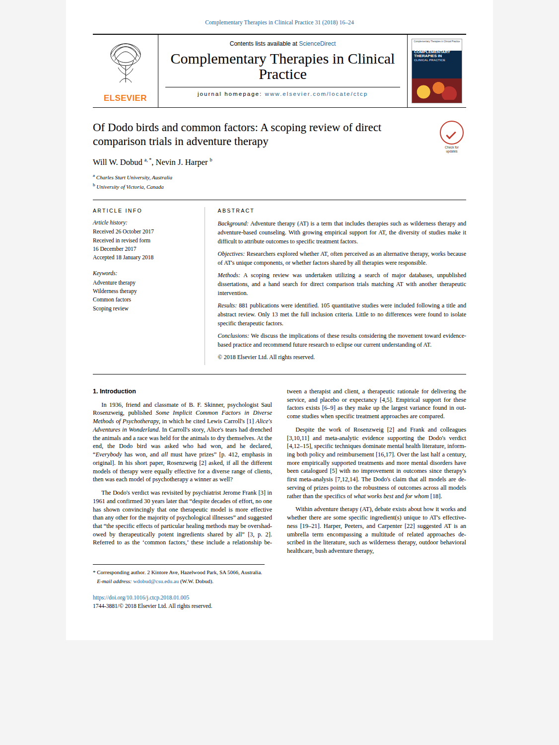Complementary Therapies in Clinical Practice 31 (2018) 16–24
ELSEVIER
Contents lists available at ScienceDirect
Complementary Therapies in Clinical Practice
journal homepage: www.elsevier.com/locate/ctcp
Complementary Therapies in Clinical Practice
COMPLEMENTARY
THERAPIES IN
CLINICAL PRACTICE
Of Dodo birds and common factors: A scoping review of direct comparison trials in adventure therapy
Check for
updates
Will W. Dobud a, *, Nevin J. Harper b
a Charles Sturt University, Australia
b University of Victoria, Canada
Article info
Article history:
Received 26 October 2017
Received in revised form
16 December 2017
Accepted 18 January 2018
Keywords:
Adventure therapy
Wilderness therapy
Common factors
Scoping review
Abstract
Background: Adventure therapy (AT) is a term that includes therapies such as wilderness therapy and adventure-based counseling. With growing empirical support for AT, the diversity of studies make it difficult to attribute outcomes to specific treatment factors.
Objectives: Researchers explored whether AT, often perceived as an alternative therapy, works because of AT's unique components, or whether factors shared by all therapies were responsible.
Methods: A scoping review was undertaken utilizing a search of major databases, unpublished dissertations, and a hand search for direct comparison trials matching AT with another therapeutic intervention.
Results: 881 publications were identified. 105 quantitative studies were included following a title and abstract review. Only 13 met the full inclusion criteria. Little to no differences were found to isolate specific therapeutic factors.
Conclusions: We discuss the implications of these results considering the movement toward evidence-based practice and recommend future research to eclipse our current understanding of AT.
© 2018 Elsevier Ltd. All rights reserved.
1. Introduction
In 1936, friend and classmate of B. F. Skinner, psychologist Saul Rosenzweig, published Some Implicit Common Factors in Diverse Methods of Psychotherapy, in which he cited Lewis Carroll's [1] Alice's Adventures in Wonderland. In Carroll's story, Alice's tears had drenched the animals and a race was held for the animals to dry themselves. At the end, the Dodo bird was asked who had won, and he declared, “Everybody has won, and all must have prizes” [p. 412, emphasis in original]. In his short paper, Rosenzweig [2] asked, if all the different models of therapy were equally effective for a diverse range of clients, then was each model of psychotherapy a winner as well?
The Dodo's verdict was revisited by psychiatrist Jerome Frank [3] in 1961 and confirmed 30 years later that “despite decades of effort, no one has shown convincingly that one therapeutic model is more effective than any other for the majority of psychological illnesses” and suggested that “the specific effects of particular healing methods may be overshadowed by therapeutically potent ingredients shared by all” [3, p. 2]. Referred to as the ‘common factors,’ these include a relationship between a therapist and client, a therapeutic rationale for delivering the service, and placebo or expectancy [4,5]. Empirical support for these factors exists [6–9] as they make up the largest variance found in outcome studies when specific treatment approaches are compared.
Despite the work of Rosenzweig [2] and Frank and colleagues [3,10,11] and meta-analytic evidence supporting the Dodo's verdict [4,12–15], specific techniques dominate mental health literature, informing both policy and reimbursement [16,17]. Over the last half a century, more empirically supported treatments and more mental disorders have been catalogued [5] with no improvement in outcomes since therapy's first meta-analysis [7,12,14]. The Dodo's claim that all models are deserving of prizes points to the robustness of outcomes across all models rather than the specifics of what works best and for whom [18].
Within adventure therapy (AT), debate exists about how it works and whether there are some specific ingredient(s) unique to AT's effectiveness [19–21]. Harper, Peeters, and Carpenter [22] suggested AT is an umbrella term encompassing a multitude of related approaches described in the literature, such as wilderness therapy, outdoor behavioral healthcare, bush adventure therapy,
* Corresponding author. 2 Kintore Ave, Hazelwood Park, SA 5066, Australia.
E-mail address: wdobud@csu.edu.au (W.W. Dobud).
https://doi.org/10.1016/j.ctcp.2018.01.005
1744-3881/© 2018 Elsevier Ltd. All rights reserved.